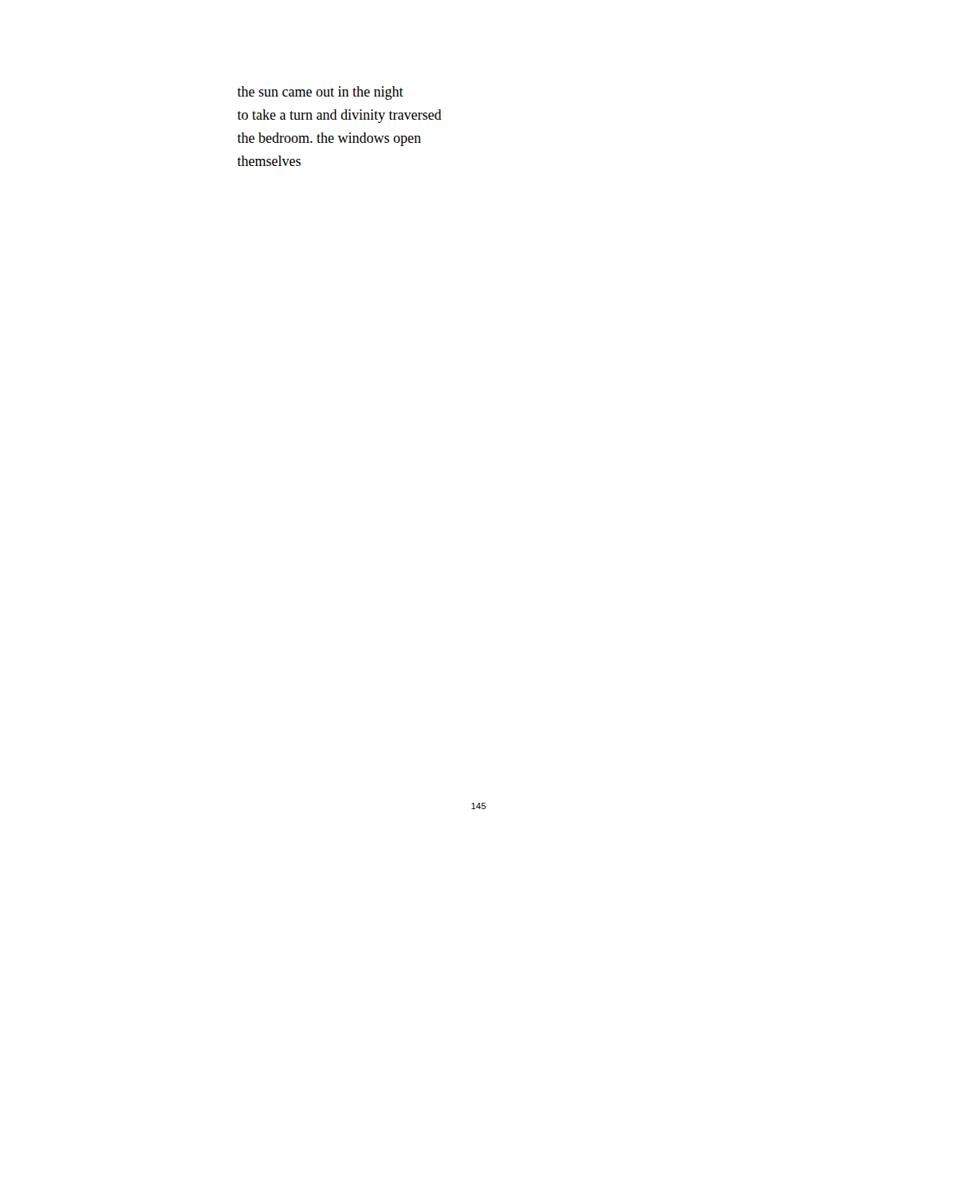the sun came out in the night to take a turn and divinity traversed the bedroom. the windows open themselves
145